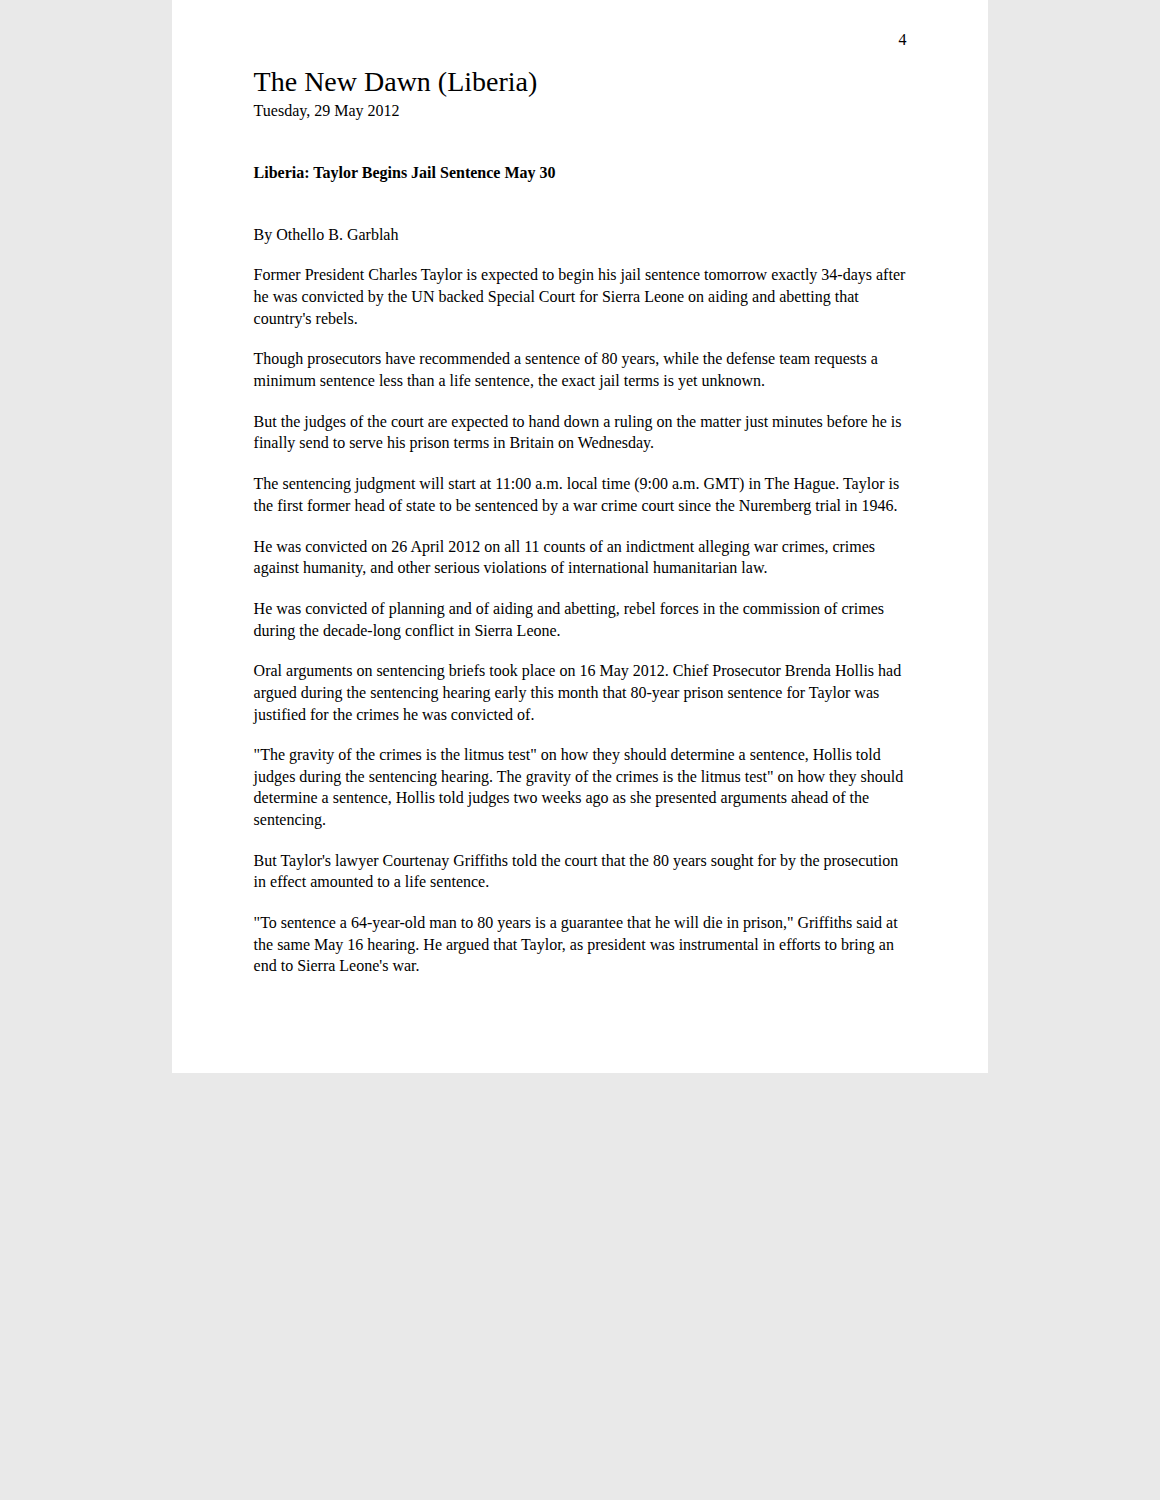4
The New Dawn (Liberia)
Tuesday, 29 May 2012
Liberia: Taylor Begins Jail Sentence May 30
By Othello B. Garblah
Former President Charles Taylor is expected to begin his jail sentence tomorrow exactly 34-days after he was convicted by the UN backed Special Court for Sierra Leone on aiding and abetting that country's rebels.
Though prosecutors have recommended a sentence of 80 years, while the defense team requests a minimum sentence less than a life sentence, the exact jail terms is yet unknown.
But the judges of the court are expected to hand down a ruling on the matter just minutes before he is finally send to serve his prison terms in Britain on Wednesday.
The sentencing judgment will start at 11:00 a.m. local time (9:00 a.m. GMT) in The Hague. Taylor is the first former head of state to be sentenced by a war crime court since the Nuremberg trial in 1946.
He was convicted on 26 April 2012 on all 11 counts of an indictment alleging war crimes, crimes against humanity, and other serious violations of international humanitarian law.
He was convicted of planning and of aiding and abetting, rebel forces in the commission of crimes during the decade-long conflict in Sierra Leone.
Oral arguments on sentencing briefs took place on 16 May 2012. Chief Prosecutor Brenda Hollis had argued during the sentencing hearing early this month that 80-year prison sentence for Taylor was justified for the crimes he was convicted of.
"The gravity of the crimes is the litmus test" on how they should determine a sentence, Hollis told judges during the sentencing hearing. The gravity of the crimes is the litmus test" on how they should determine a sentence, Hollis told judges two weeks ago as she presented arguments ahead of the sentencing.
But Taylor's lawyer Courtenay Griffiths told the court that the 80 years sought for by the prosecution in effect amounted to a life sentence.
"To sentence a 64-year-old man to 80 years is a guarantee that he will die in prison," Griffiths said at the same May 16 hearing. He argued that Taylor, as president was instrumental in efforts to bring an end to Sierra Leone's war.